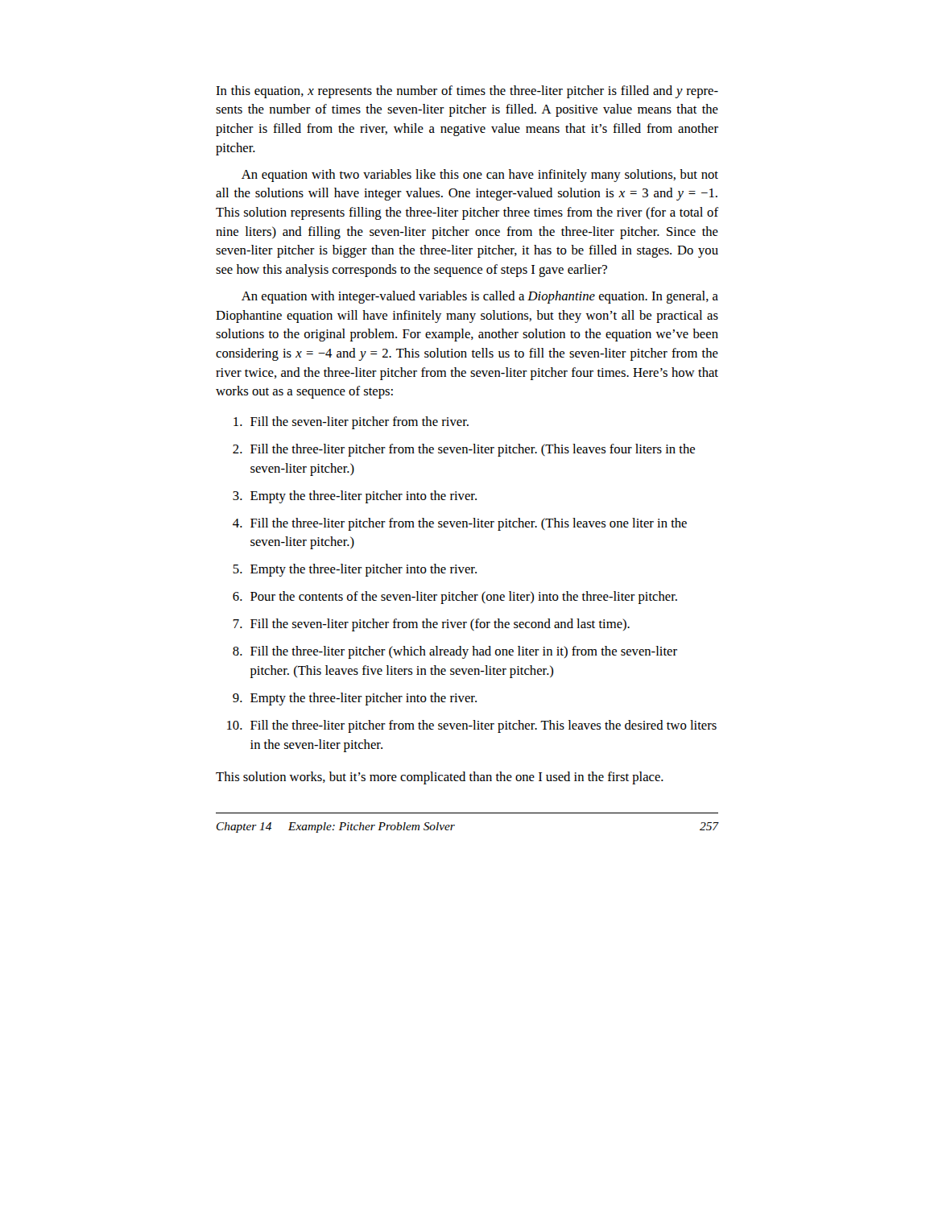In this equation, x represents the number of times the three-liter pitcher is filled and y represents the number of times the seven-liter pitcher is filled. A positive value means that the pitcher is filled from the river, while a negative value means that it’s filled from another pitcher.
An equation with two variables like this one can have infinitely many solutions, but not all the solutions will have integer values. One integer-valued solution is x = 3 and y = −1. This solution represents filling the three-liter pitcher three times from the river (for a total of nine liters) and filling the seven-liter pitcher once from the three-liter pitcher. Since the seven-liter pitcher is bigger than the three-liter pitcher, it has to be filled in stages. Do you see how this analysis corresponds to the sequence of steps I gave earlier?
An equation with integer-valued variables is called a Diophantine equation. In general, a Diophantine equation will have infinitely many solutions, but they won’t all be practical as solutions to the original problem. For example, another solution to the equation we’ve been considering is x = −4 and y = 2. This solution tells us to fill the seven-liter pitcher from the river twice, and the three-liter pitcher from the seven-liter pitcher four times. Here’s how that works out as a sequence of steps:
Fill the seven-liter pitcher from the river.
Fill the three-liter pitcher from the seven-liter pitcher. (This leaves four liters in the seven-liter pitcher.)
Empty the three-liter pitcher into the river.
Fill the three-liter pitcher from the seven-liter pitcher. (This leaves one liter in the seven-liter pitcher.)
Empty the three-liter pitcher into the river.
Pour the contents of the seven-liter pitcher (one liter) into the three-liter pitcher.
Fill the seven-liter pitcher from the river (for the second and last time).
Fill the three-liter pitcher (which already had one liter in it) from the seven-liter pitcher. (This leaves five liters in the seven-liter pitcher.)
Empty the three-liter pitcher into the river.
Fill the three-liter pitcher from the seven-liter pitcher. This leaves the desired two liters in the seven-liter pitcher.
This solution works, but it’s more complicated than the one I used in the first place.
Chapter 14 Example: Pitcher Problem Solver 257